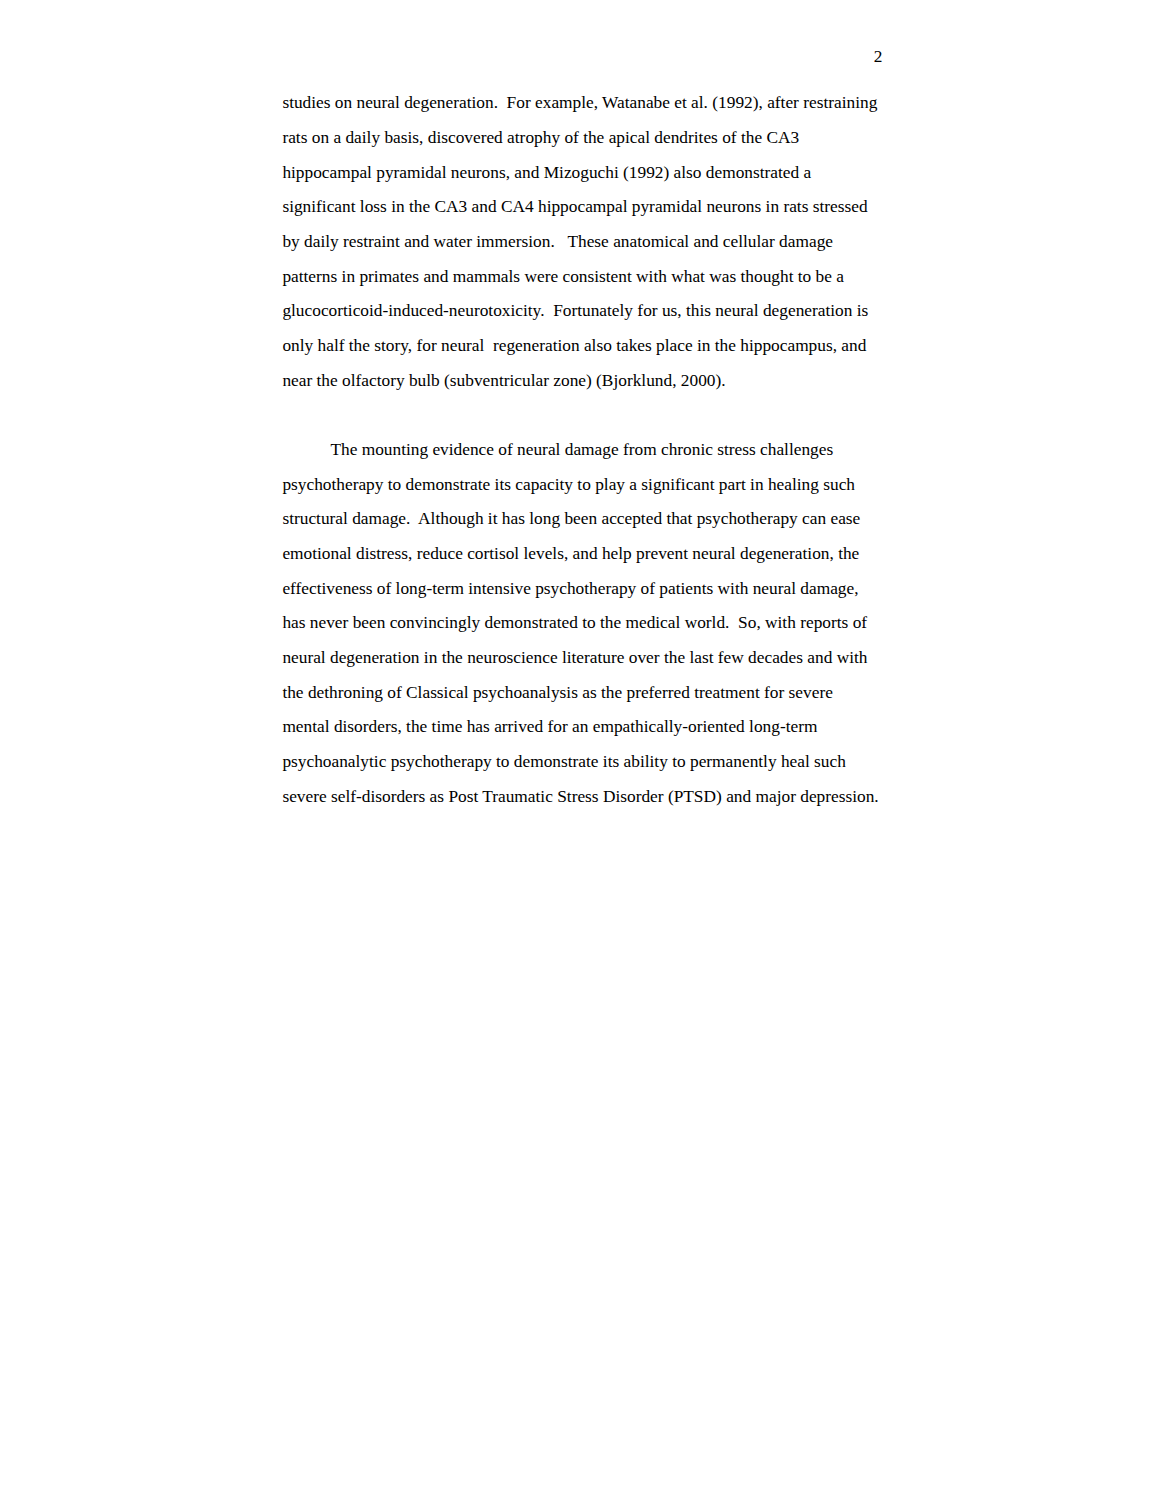2
studies on neural degeneration. For example, Watanabe et al. (1992), after restraining rats on a daily basis, discovered atrophy of the apical dendrites of the CA3 hippocampal pyramidal neurons, and Mizoguchi (1992) also demonstrated a significant loss in the CA3 and CA4 hippocampal pyramidal neurons in rats stressed by daily restraint and water immersion. These anatomical and cellular damage patterns in primates and mammals were consistent with what was thought to be a glucocorticoid-induced-neurotoxicity. Fortunately for us, this neural degeneration is only half the story, for neural regeneration also takes place in the hippocampus, and near the olfactory bulb (subventricular zone) (Bjorklund, 2000).
The mounting evidence of neural damage from chronic stress challenges psychotherapy to demonstrate its capacity to play a significant part in healing such structural damage. Although it has long been accepted that psychotherapy can ease emotional distress, reduce cortisol levels, and help prevent neural degeneration, the effectiveness of long-term intensive psychotherapy of patients with neural damage, has never been convincingly demonstrated to the medical world. So, with reports of neural degeneration in the neuroscience literature over the last few decades and with the dethroning of Classical psychoanalysis as the preferred treatment for severe mental disorders, the time has arrived for an empathically-oriented long-term psychoanalytic psychotherapy to demonstrate its ability to permanently heal such severe self-disorders as Post Traumatic Stress Disorder (PTSD) and major depression.